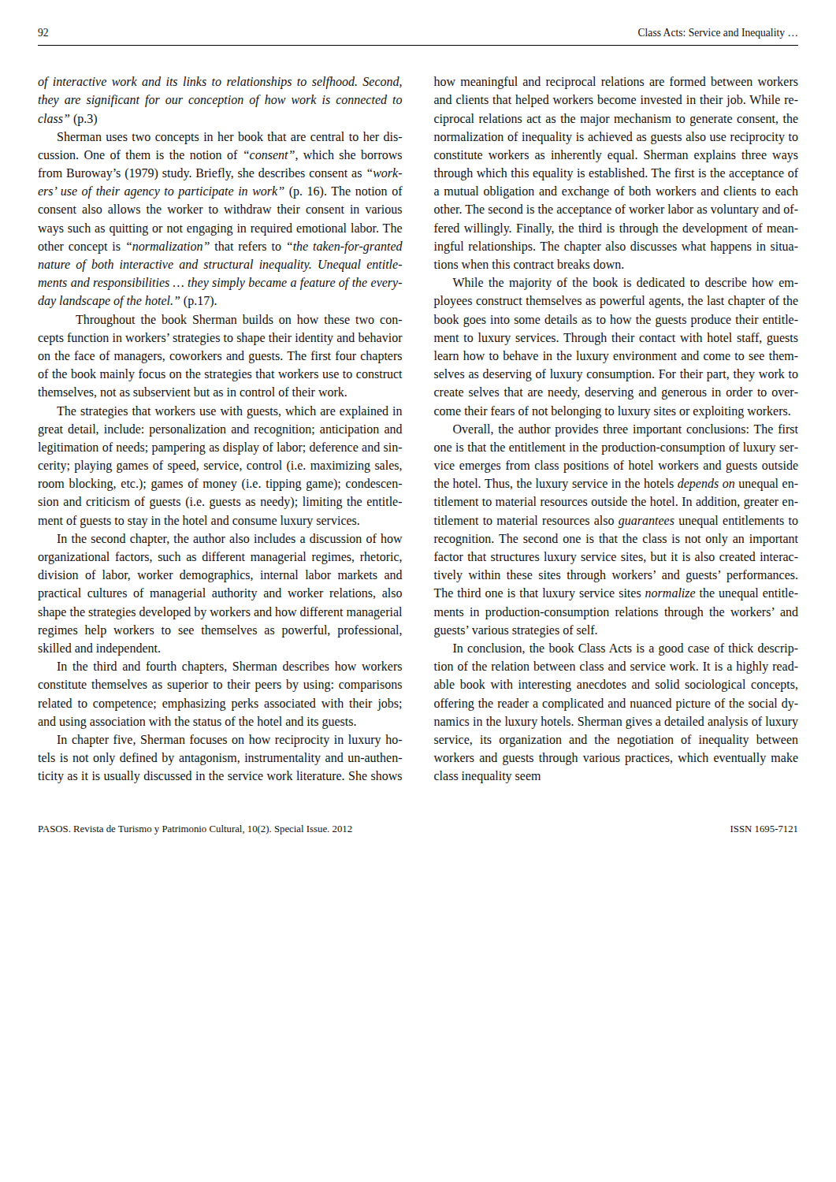92 Class Acts: Service and Inequality …
of interactive work and its links to relationships to selfhood. Second, they are significant for our conception of how work is connected to class” (p.3)
Sherman uses two concepts in her book that are central to her discussion. One of them is the notion of “consent”, which she borrows from Buroway’s (1979) study. Briefly, she describes consent as “workers’ use of their agency to participate in work” (p. 16). The notion of consent also allows the worker to withdraw their consent in various ways such as quitting or not engaging in required emotional labor. The other concept is “normalization” that refers to “the taken-for-granted nature of both interactive and structural inequality. Unequal entitlements and responsibilities … they simply became a feature of the everyday landscape of the hotel.” (p.17).
Throughout the book Sherman builds on how these two concepts function in workers’ strategies to shape their identity and behavior on the face of managers, coworkers and guests. The first four chapters of the book mainly focus on the strategies that workers use to construct themselves, not as subservient but as in control of their work.
The strategies that workers use with guests, which are explained in great detail, include: personalization and recognition; anticipation and legitimation of needs; pampering as display of labor; deference and sincerity; playing games of speed, service, control (i.e. maximizing sales, room blocking, etc.); games of money (i.e. tipping game); condescension and criticism of guests (i.e. guests as needy); limiting the entitlement of guests to stay in the hotel and consume luxury services.
In the second chapter, the author also includes a discussion of how organizational factors, such as different managerial regimes, rhetoric, division of labor, worker demographics, internal labor markets and practical cultures of managerial authority and worker relations, also shape the strategies developed by workers and how different managerial regimes help workers to see themselves as powerful, professional, skilled and independent.
In the third and fourth chapters, Sherman describes how workers constitute themselves as superior to their peers by using: comparisons related to competence; emphasizing perks associated with their jobs; and using association with the status of the hotel and its guests.
In chapter five, Sherman focuses on how reciprocity in luxury hotels is not only defined by antagonism, instrumentality and un-authenticity as it is usually discussed in the service work literature. She shows how meaningful and reciprocal relations are formed between workers and clients that helped workers become invested in their job. While reciprocal relations act as the major mechanism to generate consent, the normalization of inequality is achieved as guests also use reciprocity to constitute workers as inherently equal. Sherman explains three ways through which this equality is established. The first is the acceptance of a mutual obligation and exchange of both workers and clients to each other. The second is the acceptance of worker labor as voluntary and offered willingly. Finally, the third is through the development of meaningful relationships. The chapter also discusses what happens in situations when this contract breaks down.
While the majority of the book is dedicated to describe how employees construct themselves as powerful agents, the last chapter of the book goes into some details as to how the guests produce their entitlement to luxury services. Through their contact with hotel staff, guests learn how to behave in the luxury environment and come to see themselves as deserving of luxury consumption. For their part, they work to create selves that are needy, deserving and generous in order to overcome their fears of not belonging to luxury sites or exploiting workers.
Overall, the author provides three important conclusions: The first one is that the entitlement in the production-consumption of luxury service emerges from class positions of hotel workers and guests outside the hotel. Thus, the luxury service in the hotels depends on unequal entitlement to material resources outside the hotel. In addition, greater entitlement to material resources also guarantees unequal entitlements to recognition. The second one is that the class is not only an important factor that structures luxury service sites, but it is also created interactively within these sites through workers’ and guests’ performances. The third one is that luxury service sites normalize the unequal entitlements in production-consumption relations through the workers’ and guests’ various strategies of self.
In conclusion, the book Class Acts is a good case of thick description of the relation between class and service work. It is a highly readable book with interesting anecdotes and solid sociological concepts, offering the reader a complicated and nuanced picture of the social dynamics in the luxury hotels. Sherman gives a detailed analysis of luxury service, its organization and the negotiation of inequality between workers and guests through various practices, which eventually make class inequality seem
PASOS. Revista de Turismo y Patrimonio Cultural, 10(2). Special Issue. 2012 ISSN 1695-7121